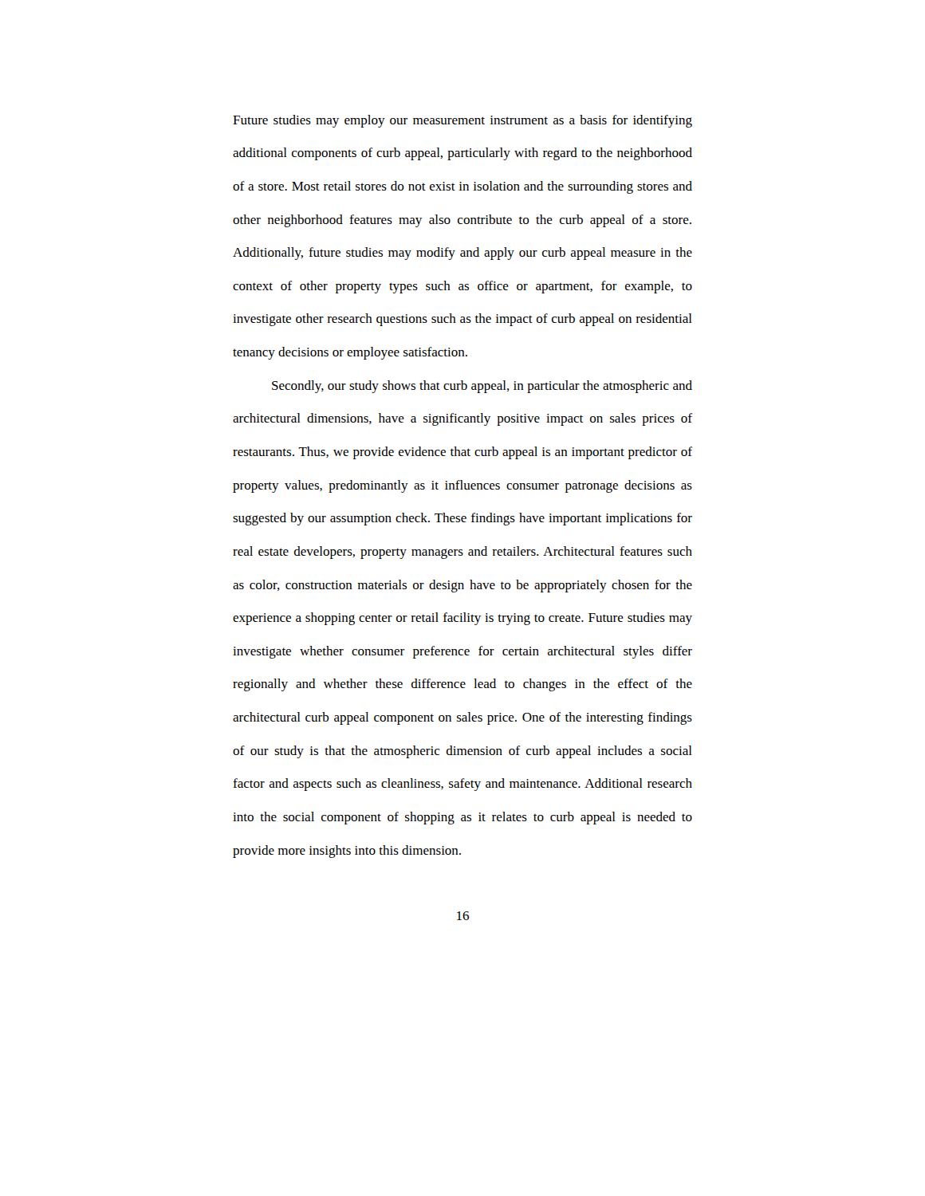Future studies may employ our measurement instrument as a basis for identifying additional components of curb appeal, particularly with regard to the neighborhood of a store. Most retail stores do not exist in isolation and the surrounding stores and other neighborhood features may also contribute to the curb appeal of a store. Additionally, future studies may modify and apply our curb appeal measure in the context of other property types such as office or apartment, for example, to investigate other research questions such as the impact of curb appeal on residential tenancy decisions or employee satisfaction.
Secondly, our study shows that curb appeal, in particular the atmospheric and architectural dimensions, have a significantly positive impact on sales prices of restaurants. Thus, we provide evidence that curb appeal is an important predictor of property values, predominantly as it influences consumer patronage decisions as suggested by our assumption check. These findings have important implications for real estate developers, property managers and retailers. Architectural features such as color, construction materials or design have to be appropriately chosen for the experience a shopping center or retail facility is trying to create. Future studies may investigate whether consumer preference for certain architectural styles differ regionally and whether these difference lead to changes in the effect of the architectural curb appeal component on sales price. One of the interesting findings of our study is that the atmospheric dimension of curb appeal includes a social factor and aspects such as cleanliness, safety and maintenance. Additional research into the social component of shopping as it relates to curb appeal is needed to provide more insights into this dimension.
16